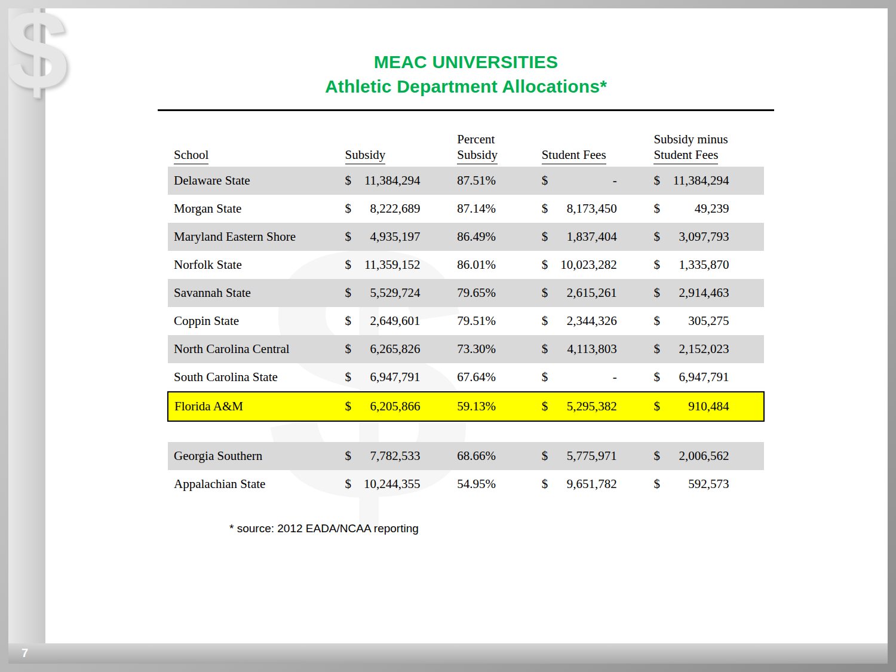$
$
7
MEAC UNIVERSITIES
Athletic Department Allocations*
| School | Subsidy | Percent Subsidy | Student Fees | Subsidy minus Student Fees |
| --- | --- | --- | --- | --- |
| Delaware State | $ 11,384,294 | 87.51% | $ - | $ 11,384,294 |
| Morgan State | $ 8,222,689 | 87.14% | $ 8,173,450 | $ 49,239 |
| Maryland Eastern Shore | $ 4,935,197 | 86.49% | $ 1,837,404 | $ 3,097,793 |
| Norfolk State | $ 11,359,152 | 86.01% | $ 10,023,282 | $ 1,335,870 |
| Savannah State | $ 5,529,724 | 79.65% | $ 2,615,261 | $ 2,914,463 |
| Coppin State | $ 2,649,601 | 79.51% | $ 2,344,326 | $ 305,275 |
| North Carolina Central | $ 6,265,826 | 73.30% | $ 4,113,803 | $ 2,152,023 |
| South Carolina State | $ 6,947,791 | 67.64% | $ - | $ 6,947,791 |
| Florida A&M | $ 6,205,866 | 59.13% | $ 5,295,382 | $ 910,484 |
| Georgia Southern | $ 7,782,533 | 68.66% | $ 5,775,971 | $ 2,006,562 |
| Appalachian State | $ 10,244,355 | 54.95% | $ 9,651,782 | $ 592,573 |
* source: 2012 EADA/NCAA reporting